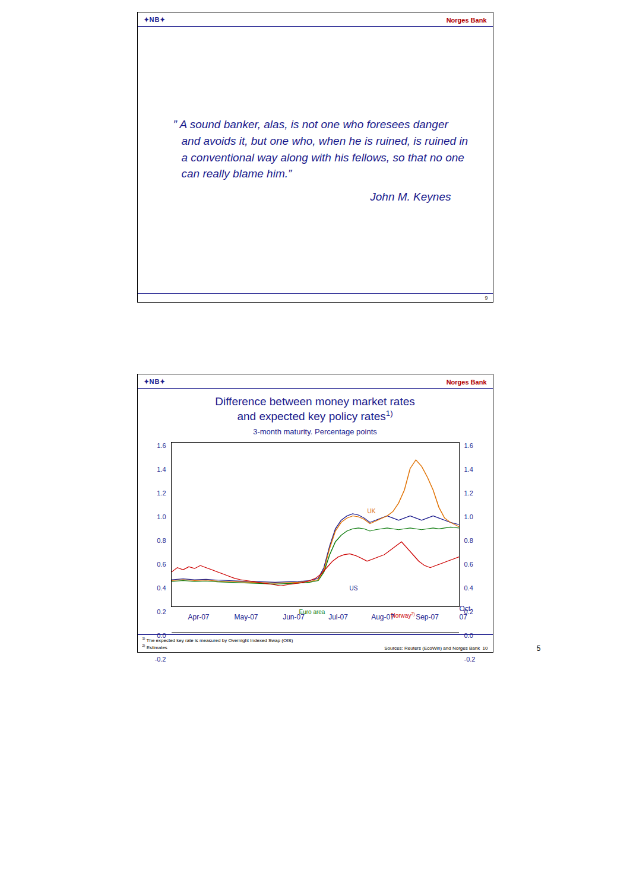✦NB✦ Norges Bank
” A sound banker, alas, is not one who foresees danger and avoids it, but one who, when he is ruined, is ruined in a conventional way along with his fellows, so that no one can really blame him.”
John M. Keynes
9
✦NB✦ Norges Bank
Difference between money market rates
and expected key policy rates1)
3-month maturity. Percentage points
1.6
1.4
1.2
1.0
0.8
0.6
0.4
0.2
0.0
-0.2
1.6
1.4
1.2
1.0
0.8
0.6
0.4
0.2
0.0
-0.2
UK
US
Euro area
Norway2)
Apr-07
May-07
Jun-07
Jul-07
Aug-07
Sep-07
Oct-07
1) The expected key rate is measured by Overnight Indexed Swap (OIS)
2) Estimates
Sources: Reuters (EcoWin) and Norges Bank 10
5